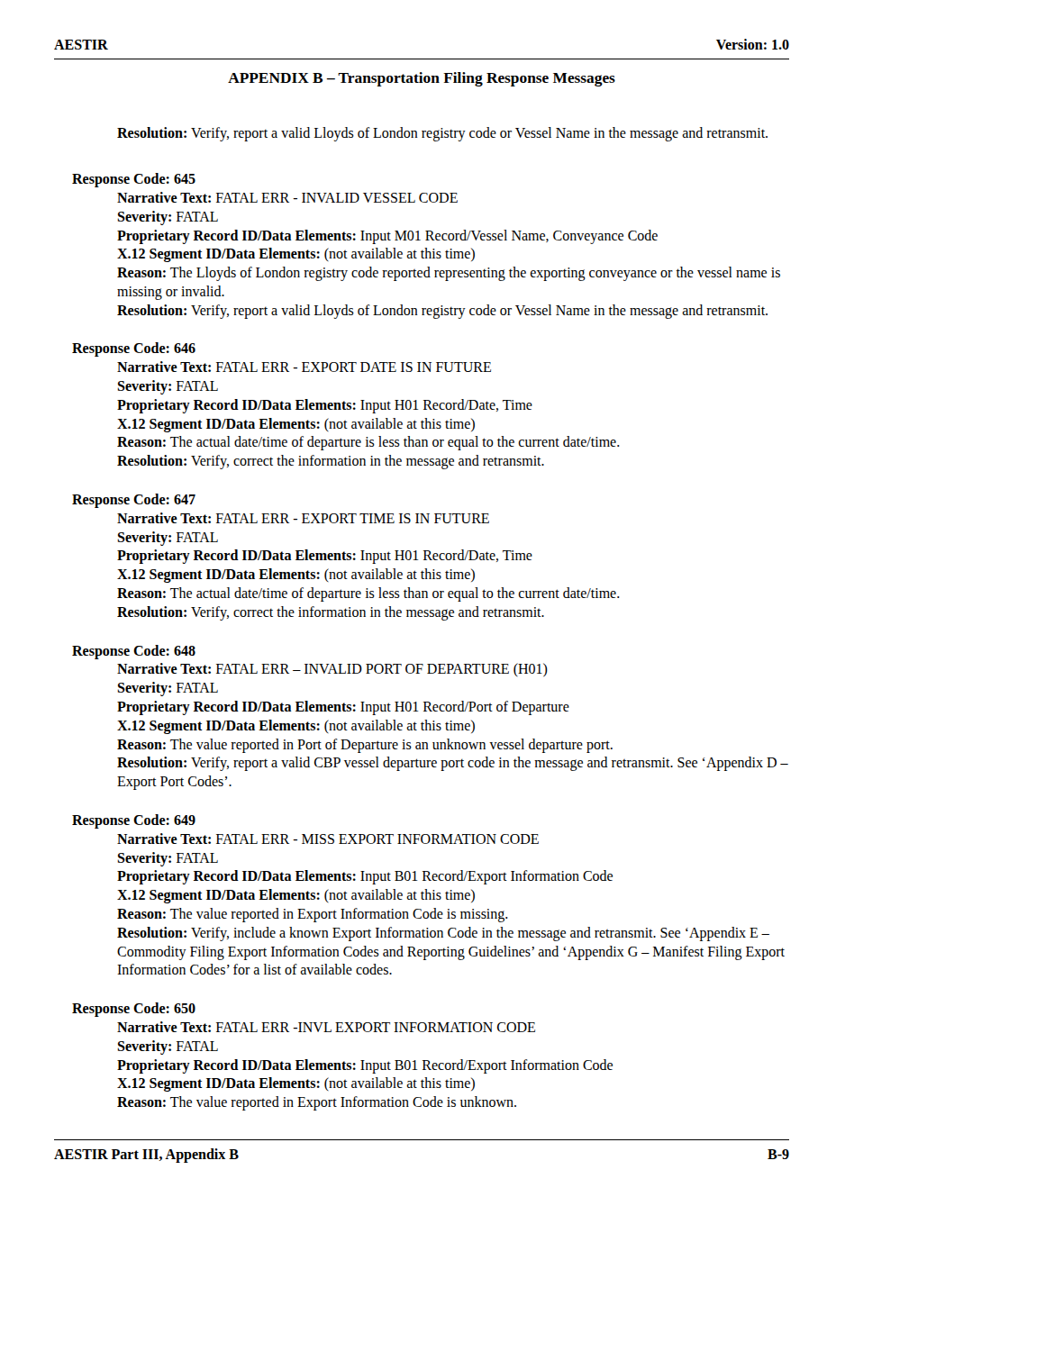AESTIR Version: 1.0
APPENDIX B – Transportation Filing Response Messages
Resolution: Verify, report a valid Lloyds of London registry code or Vessel Name in the message and retransmit.
Response Code: 645
Narrative Text: FATAL ERR - INVALID VESSEL CODE
Severity: FATAL
Proprietary Record ID/Data Elements: Input M01 Record/Vessel Name, Conveyance Code
X.12 Segment ID/Data Elements: (not available at this time)
Reason: The Lloyds of London registry code reported representing the exporting conveyance or the vessel name is missing or invalid.
Resolution: Verify, report a valid Lloyds of London registry code or Vessel Name in the message and retransmit.
Response Code: 646
Narrative Text: FATAL ERR - EXPORT DATE IS IN FUTURE
Severity: FATAL
Proprietary Record ID/Data Elements: Input H01 Record/Date, Time
X.12 Segment ID/Data Elements: (not available at this time)
Reason: The actual date/time of departure is less than or equal to the current date/time.
Resolution: Verify, correct the information in the message and retransmit.
Response Code: 647
Narrative Text: FATAL ERR - EXPORT TIME IS IN FUTURE
Severity: FATAL
Proprietary Record ID/Data Elements: Input H01 Record/Date, Time
X.12 Segment ID/Data Elements: (not available at this time)
Reason: The actual date/time of departure is less than or equal to the current date/time.
Resolution: Verify, correct the information in the message and retransmit.
Response Code: 648
Narrative Text: FATAL ERR – INVALID PORT OF DEPARTURE (H01)
Severity: FATAL
Proprietary Record ID/Data Elements: Input H01 Record/Port of Departure
X.12 Segment ID/Data Elements: (not available at this time)
Reason: The value reported in Port of Departure is an unknown vessel departure port.
Resolution: Verify, report a valid CBP vessel departure port code in the message and retransmit. See ‘Appendix D – Export Port Codes’.
Response Code: 649
Narrative Text: FATAL ERR - MISS EXPORT INFORMATION CODE
Severity: FATAL
Proprietary Record ID/Data Elements: Input B01 Record/Export Information Code
X.12 Segment ID/Data Elements: (not available at this time)
Reason: The value reported in Export Information Code is missing.
Resolution: Verify, include a known Export Information Code in the message and retransmit. See ‘Appendix E – Commodity Filing Export Information Codes and Reporting Guidelines’ and ‘Appendix G – Manifest Filing Export Information Codes’ for a list of available codes.
Response Code: 650
Narrative Text: FATAL ERR -INVL EXPORT INFORMATION CODE
Severity: FATAL
Proprietary Record ID/Data Elements: Input B01 Record/Export Information Code
X.12 Segment ID/Data Elements: (not available at this time)
Reason: The value reported in Export Information Code is unknown.
AESTIR Part III, Appendix B B-9